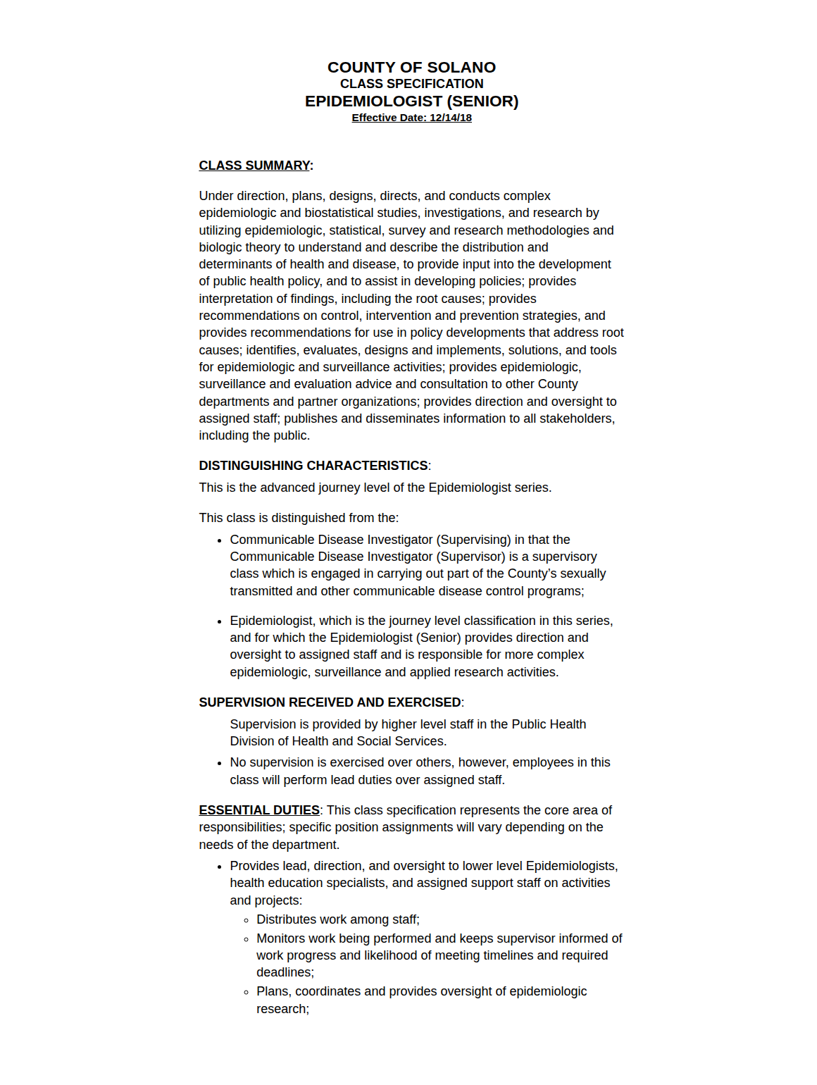COUNTY OF SOLANO
CLASS SPECIFICATION
EPIDEMIOLOGIST (SENIOR)
Effective Date: 12/14/18
CLASS SUMMARY:
Under direction, plans, designs, directs, and conducts complex epidemiologic and biostatistical studies, investigations, and research by utilizing epidemiologic, statistical, survey and research methodologies and biologic theory to understand and describe the distribution and determinants of health and disease, to provide input into the development of public health policy, and to assist in developing policies; provides interpretation of findings, including the root causes; provides recommendations on control, intervention and prevention strategies, and provides recommendations for use in policy developments that address root causes; identifies, evaluates, designs and implements, solutions, and tools for epidemiologic and surveillance activities; provides epidemiologic, surveillance and evaluation advice and consultation to other County departments and partner organizations; provides direction and oversight to assigned staff; publishes and disseminates information to all stakeholders, including the public.
DISTINGUISHING CHARACTERISTICS:
This is the advanced journey level of the Epidemiologist series.
This class is distinguished from the:
Communicable Disease Investigator (Supervising) in that the Communicable Disease Investigator (Supervisor) is a supervisory class which is engaged in carrying out part of the County’s sexually transmitted and other communicable disease control programs;
Epidemiologist, which is the journey level classification in this series, and for which the Epidemiologist (Senior) provides direction and oversight to assigned staff and is responsible for more complex epidemiologic, surveillance and applied research activities.
SUPERVISION RECEIVED AND EXERCISED:
Supervision is provided by higher level staff in the Public Health Division of Health and Social Services.
No supervision is exercised over others, however, employees in this class will perform lead duties over assigned staff.
ESSENTIAL DUTIES: This class specification represents the core area of responsibilities; specific position assignments will vary depending on the needs of the department.
Provides lead, direction, and oversight to lower level Epidemiologists, health education specialists, and assigned support staff on activities and projects:
Distributes work among staff;
Monitors work being performed and keeps supervisor informed of work progress and likelihood of meeting timelines and required deadlines;
Plans, coordinates and provides oversight of epidemiologic research;